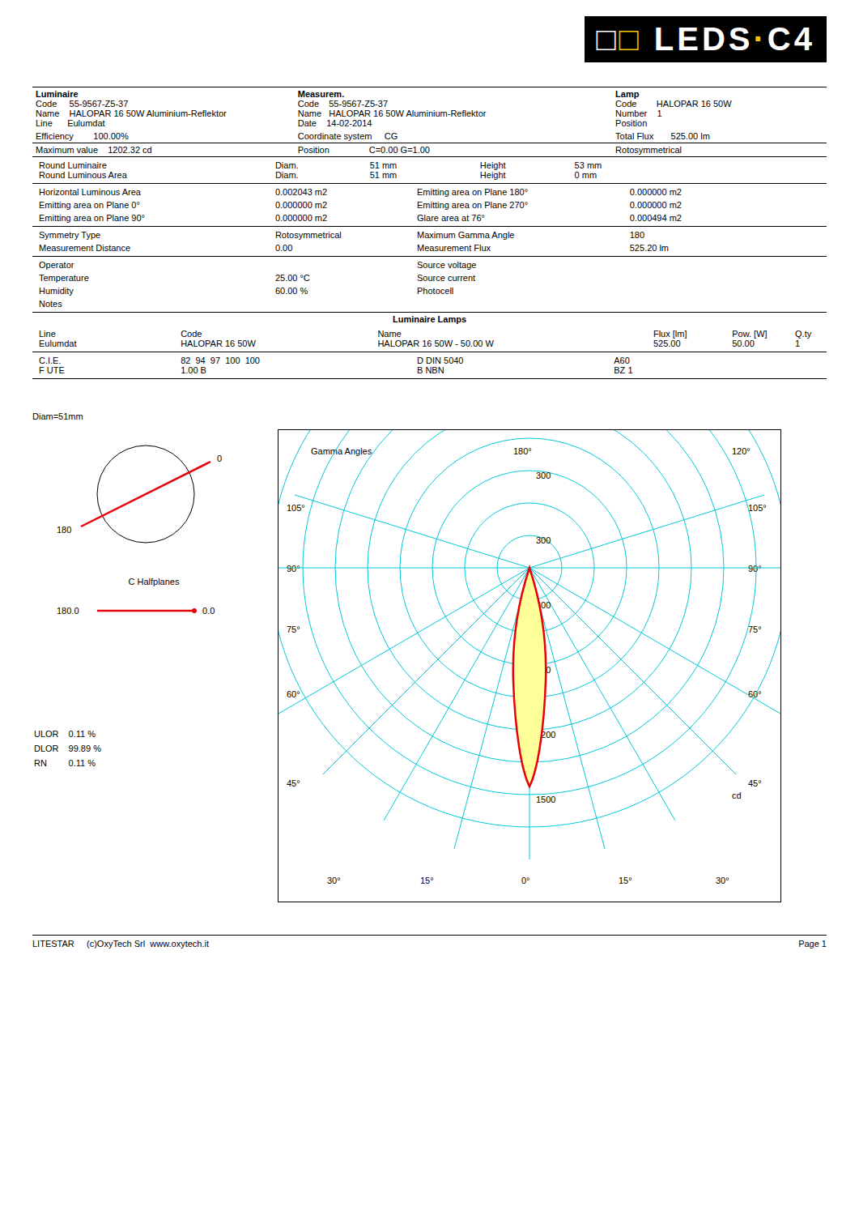□□ LEDS·C4
| Luminaire Code 55-9567-Z5-37 Name HALOPAR 16 50W Aluminium-Reflektor Line Eulumdat | Measurem. Code 55-9567-Z5-37 Name HALOPAR 16 50W Aluminium-Reflektor Date 14-02-2014 | Lamp Code HALOPAR 16 50W Number 1 Position |
| Efficiency 100.00% | Coordinate system CG | Total Flux 525.00 lm |
| Maximum value 1202.32 cd | Position C=0.00 G=1.00 | Rotosymmetrical |
| / Round Luminaire Round Luminous Area / Diam. Diam. / 51 mm 51 mm / Height Height / 53 mm 0 mm / |
| / Horizontal Luminous Area / 0.002043 m2 / Emitting area on Plane 180° / 0.000000 m2 / / Emitting area on Plane 0° / 0.000000 m2 / Emitting area on Plane 270° / 0.000000 m2 / / Emitting area on Plane 90° / 0.000000 m2 / Glare area at 76° / 0.000494 m2 / |
| / Symmetry Type / Rotosymmetrical / Maximum Gamma Angle / 180 / / Measurement Distance / 0.00 / Measurement Flux / 525.20 lm / |
| / Operator / / Source voltage / / / Temperature / 25.00 °C / Source current / / / Humidity / 60.00 % / Photocell / / / Notes / / / / |
| Luminaire Lamps |
| / Line Eulumdat / Code HALOPAR 16 50W / Name HALOPAR 16 50W - 50.00 W / Flux [lm] 525.00 / Pow. [W] 50.00 / Q.ty 1 / |
| / C.I.E. F UTE / 82 94 97 100 100 1.00 B / D DIN 5040 B NBN / A60 BZ 1 / |
Diam=51mm
0 180
C Halfplanes
180.0 0.0
| ULOR | 0.11 % |
| DLOR | 99.89 % |
| RN | 0.11 % |
Gamma Angles 180° 120° 105° 105° 90° 90° 75° 75° 60° 60° 45° 45° 30° 15° 0° 15° 30° 300 300 600 900 1200 1500 cd
Page 1 LITESTAR (c)OxyTech Srl www.oxytech.it